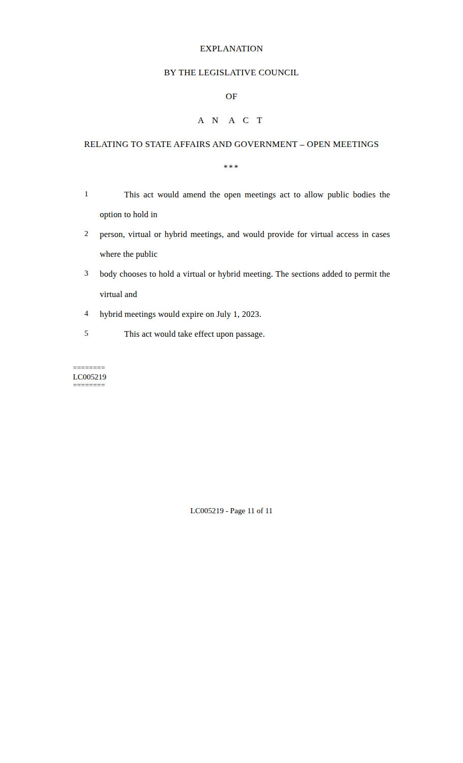EXPLANATION
BY THE LEGISLATIVE COUNCIL
OF
A N A C T
RELATING TO STATE AFFAIRS AND GOVERNMENT – OPEN MEETINGS
***
| 1 | This act would amend the open meetings act to allow public bodies the option to hold in |
| 2 | person, virtual or hybrid meetings, and would provide for virtual access in cases where the public |
| 3 | body chooses to hold a virtual or hybrid meeting. The sections added to permit the virtual and |
| 4 | hybrid meetings would expire on July 1, 2023. |
| 5 | This act would take effect upon passage. |
========
LC005219
========
LC005219 - Page 11 of 11